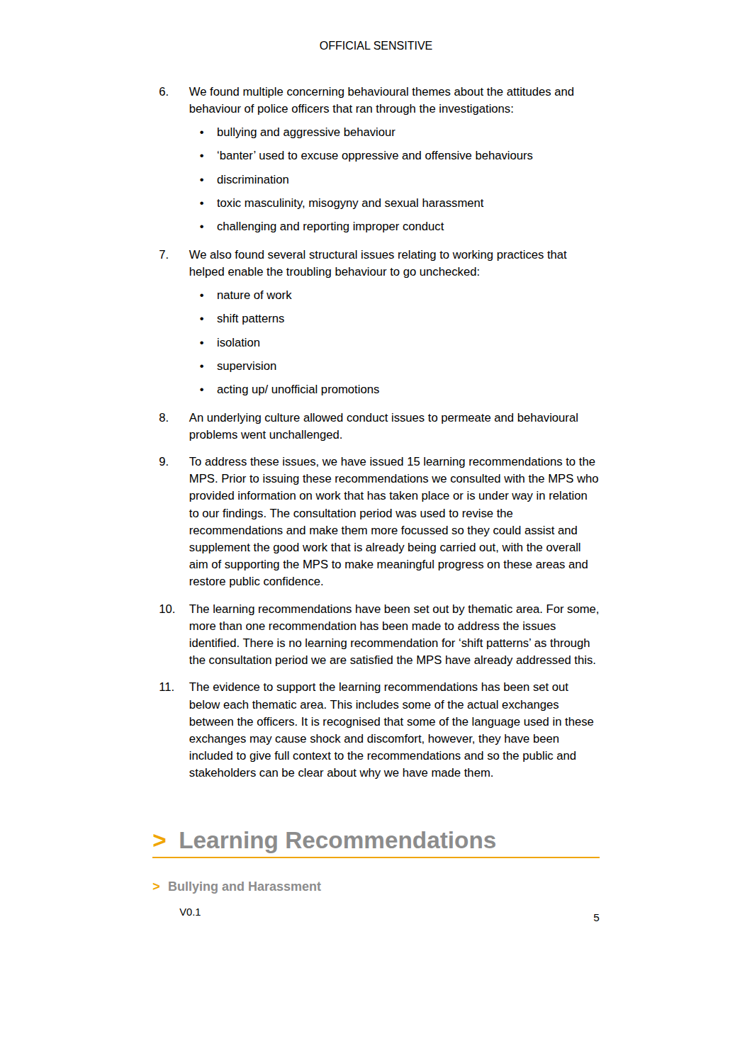OFFICIAL SENSITIVE
6. We found multiple concerning behavioural themes about the attitudes and behaviour of police officers that ran through the investigations:
bullying and aggressive behaviour
‘banter’ used to excuse oppressive and offensive behaviours
discrimination
toxic masculinity, misogyny and sexual harassment
challenging and reporting improper conduct
7. We also found several structural issues relating to working practices that helped enable the troubling behaviour to go unchecked:
nature of work
shift patterns
isolation
supervision
acting up/ unofficial promotions
8. An underlying culture allowed conduct issues to permeate and behavioural problems went unchallenged.
9. To address these issues, we have issued 15 learning recommendations to the MPS. Prior to issuing these recommendations we consulted with the MPS who provided information on work that has taken place or is under way in relation to our findings. The consultation period was used to revise the recommendations and make them more focussed so they could assist and supplement the good work that is already being carried out, with the overall aim of supporting the MPS to make meaningful progress on these areas and restore public confidence.
10. The learning recommendations have been set out by thematic area. For some, more than one recommendation has been made to address the issues identified. There is no learning recommendation for ‘shift patterns’ as through the consultation period we are satisfied the MPS have already addressed this.
11. The evidence to support the learning recommendations has been set out below each thematic area. This includes some of the actual exchanges between the officers. It is recognised that some of the language used in these exchanges may cause shock and discomfort, however, they have been included to give full context to the recommendations and so the public and stakeholders can be clear about why we have made them.
> Learning Recommendations
> Bullying and Harassment
V0.1
5